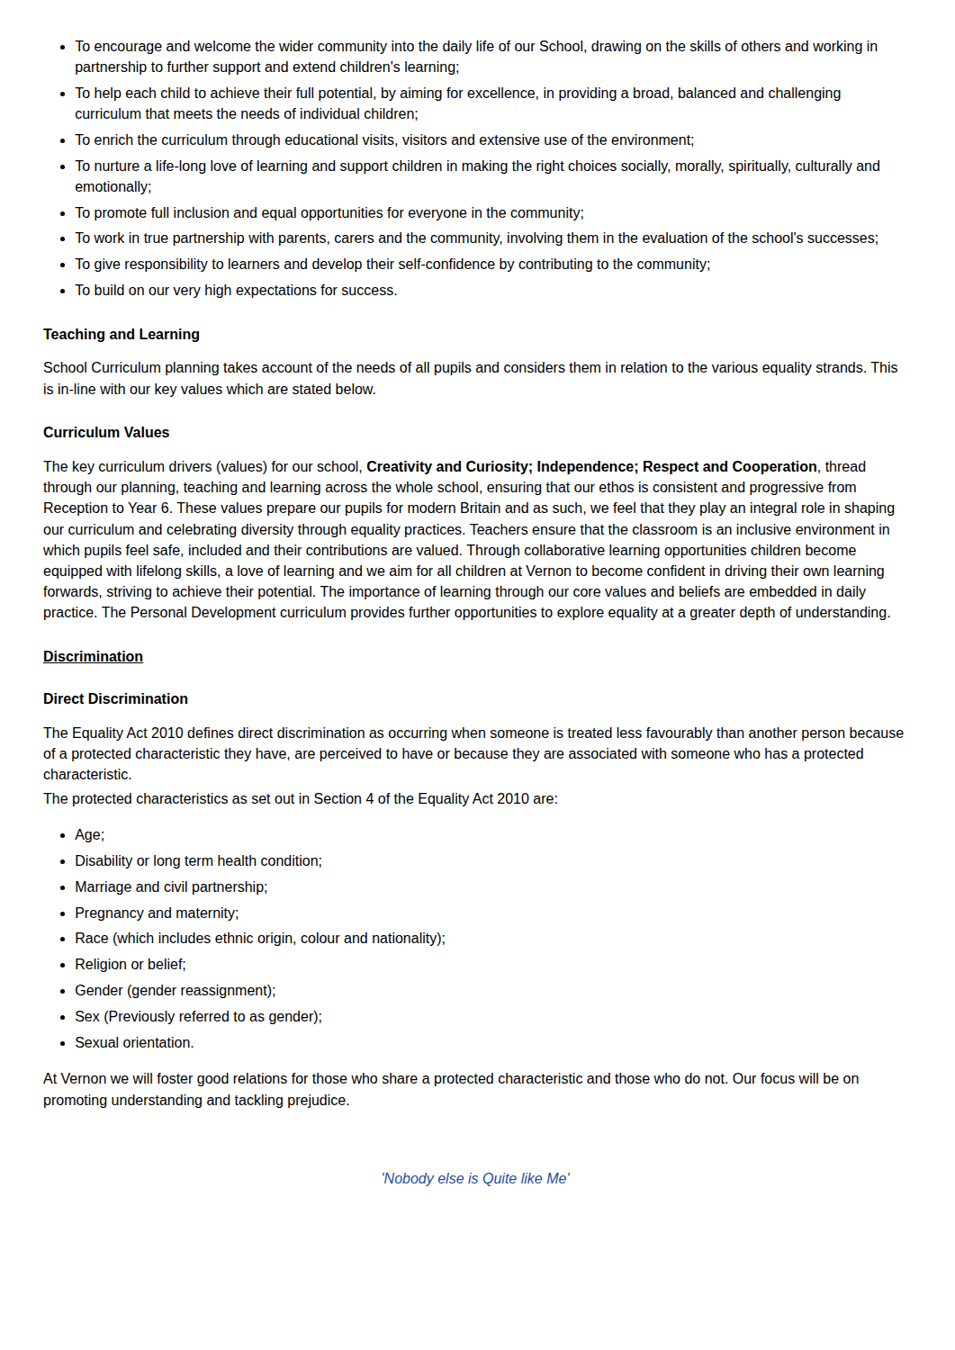To encourage and welcome the wider community into the daily life of our School, drawing on the skills of others and working in partnership to further support and extend children's learning;
To help each child to achieve their full potential, by aiming for excellence, in providing a broad, balanced and challenging curriculum that meets the needs of individual children;
To enrich the curriculum through educational visits, visitors and extensive use of the environment;
To nurture a life-long love of learning and support children in making the right choices socially, morally, spiritually, culturally and emotionally;
To promote full inclusion and equal opportunities for everyone in the community;
To work in true partnership with parents, carers and the community, involving them in the evaluation of the school's successes;
To give responsibility to learners and develop their self-confidence by contributing to the community;
To build on our very high expectations for success.
Teaching and Learning
School Curriculum planning takes account of the needs of all pupils and considers them in relation to the various equality strands. This is in-line with our key values which are stated below.
Curriculum Values
The key curriculum drivers (values) for our school, Creativity and Curiosity; Independence; Respect and Cooperation, thread through our planning, teaching and learning across the whole school, ensuring that our ethos is consistent and progressive from Reception to Year 6. These values prepare our pupils for modern Britain and as such, we feel that they play an integral role in shaping our curriculum and celebrating diversity through equality practices. Teachers ensure that the classroom is an inclusive environment in which pupils feel safe, included and their contributions are valued. Through collaborative learning opportunities children become equipped with lifelong skills, a love of learning and we aim for all children at Vernon to become confident in driving their own learning forwards, striving to achieve their potential. The importance of learning through our core values and beliefs are embedded in daily practice. The Personal Development curriculum provides further opportunities to explore equality at a greater depth of understanding.
Discrimination
Direct Discrimination
The Equality Act 2010 defines direct discrimination as occurring when someone is treated less favourably than another person because of a protected characteristic they have, are perceived to have or because they are associated with someone who has a protected characteristic.
The protected characteristics as set out in Section 4 of the Equality Act 2010 are:
Age;
Disability or long term health condition;
Marriage and civil partnership;
Pregnancy and maternity;
Race (which includes ethnic origin, colour and nationality);
Religion or belief;
Gender (gender reassignment);
Sex (Previously referred to as gender);
Sexual orientation.
At Vernon we will foster good relations for those who share a protected characteristic and those who do not. Our focus will be on promoting understanding and tackling prejudice.
'Nobody else is Quite like Me'